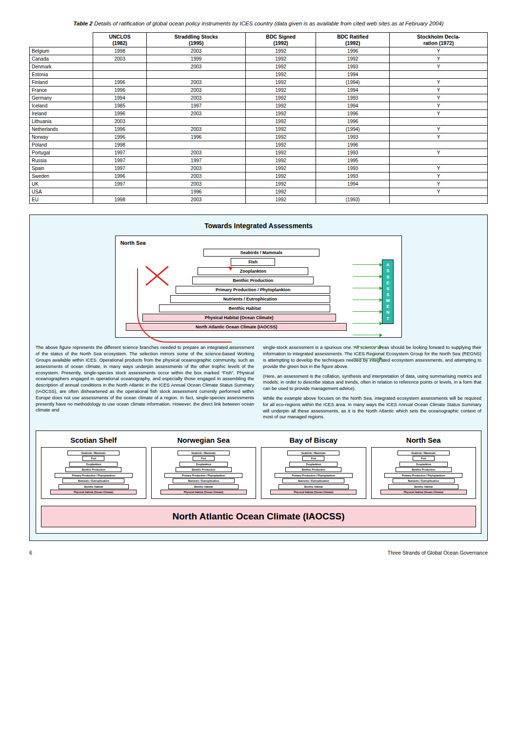Table 2 Details of ratification of global ocean policy instruments by ICES country (data given is as available from cited web sites as at February 2004)
| | UNCLOS (1982) | Straddling Stocks (1995) | BDC Signed (1992) | BDC Ratified (1992) | Stockholm Decla- ration (1972) |
| --- | --- | --- | --- | --- | --- |
| Belgium | 1998 | 2003 | 1992 | 1996 | Y |
| Canada | 2003 | 1999 | 1992 | 1992 | Y |
| Denmark | | 2003 | 1992 | 1993 | Y |
| Estonia | | | 1992 | 1994 | |
| Finland | 1996 | 2003 | 1992 | (1994) | Y |
| France | 1996 | 2003 | 1992 | 1994 | Y |
| Germany | 1994 | 2003 | 1992 | 1993 | Y |
| Iceland | 1985 | 1997 | 1992 | 1994 | Y |
| Ireland | 1996 | 2003 | 1992 | 1996 | Y |
| Lithuania | 2003 | | 1992 | 1996 | |
| Netherlands | 1996 | 2003 | 1992 | (1994) | Y |
| Norway | 1996 | 1996 | 1992 | 1993 | Y |
| Poland | 1998 | | 1992 | 1996 | |
| Portugal | 1997 | 2003 | 1992 | 1993 | Y |
| Russia | 1997 | 1997 | 1992 | 1995 | |
| Spain | 1997 | 2003 | 1992 | 1993 | Y |
| Sweden | 1996 | 2003 | 1992 | 1993 | Y |
| UK | 1997 | 2003 | 1992 | 1994 | Y |
| USA | | 1996 | 1992 | | Y |
| EU | 1998 | 2003 | 1992 | (1993) | |
Towards Integrated Assessments
North Sea
Seabirds / Mammals
Fish
Zooplankton
Benthic Production
Primary Production / Phytoplankton
Nutrients / Eutrophication
Benthic Habitat
Physical Habitat (Ocean Climate)
North Atlantic Ocean Climate (IAOCSS)
A
S
S
E
S
S
M
E
N
T
The above figure represents the different science branches needed to prepare an integrated assessment of the status of the North Sea ecosystem. The selection mirrors some of the science-based Working Groups available within ICES. Operational products from the physical oceanographic community, such as assessments of ocean climate, in many ways underpin assessments of the other trophic levels of the ecosystem. Presently, single-species stock assessments occur within the box marked “Fish”. Physical oceanographers engaged in operational oceanography, and especially those engaged in assembling the description of annual conditions in the North Atlantic in the ICES Annual Ocean Climate Status Summary (IAOCSS), are often disheartened as the operational fish stock assessment currently performed within Europe does not use assessments of the ocean climate of a region. In fact, single-species assessments presently have no methodology to use ocean climate information. However, the direct link between ocean climate and
single-stock assessment is a spurious one. All science areas should be looking forward to supplying their information to integrated assessments. The ICES Regional Ecosystem Group for the North Sea (REGNS) is attempting to develop the techniques needed by integrated ecosystem assessments, and attempting to provide the green box in the figure above.
(Here, an assessment is the collation, synthesis and interpretation of data, using summarising metrics and models, in order to describe status and trends, often in relation to reference points or levels, in a form that can be used to provide management advice).
While the example above focuses on the North Sea, integrated ecosystem assessments will be required for all eco-regions within the ICES area. In many ways the ICES Annual Ocean Climate Status Summary will underpin all these assessments, as it is the North Atlantic which sets the oceanographic context of most of our managed regions.
Scotian Shelf
Seabirds / Mammals
Fish
Zooplankton
Benthic Production
Primary Production / Phytoplankton
Nutrients / Eutrophication
Benthic Habitat
Physical Habitat (Ocean Climate)
Norwegian Sea
Seabirds / Mammals
Fish
Zooplankton
Benthic Production
Primary Production / Phytoplankton
Nutrients / Eutrophication
Benthic Habitat
Physical Habitat (Ocean Climate)
Bay of Biscay
Seabirds / Mammals
Fish
Zooplankton
Benthic Production
Primary Production / Phytoplankton
Nutrients / Eutrophication
Benthic Habitat
Physical Habitat (Ocean Climate)
North Sea
Seabirds / Mammals
Fish
Zooplankton
Benthic Production
Primary Production / Phytoplankton
Nutrients / Eutrophication
Benthic Habitat
Physical Habitat (Ocean Climate)
North Atlantic Ocean Climate (IAOCSS)
6
Three Strands of Global Ocean Governance